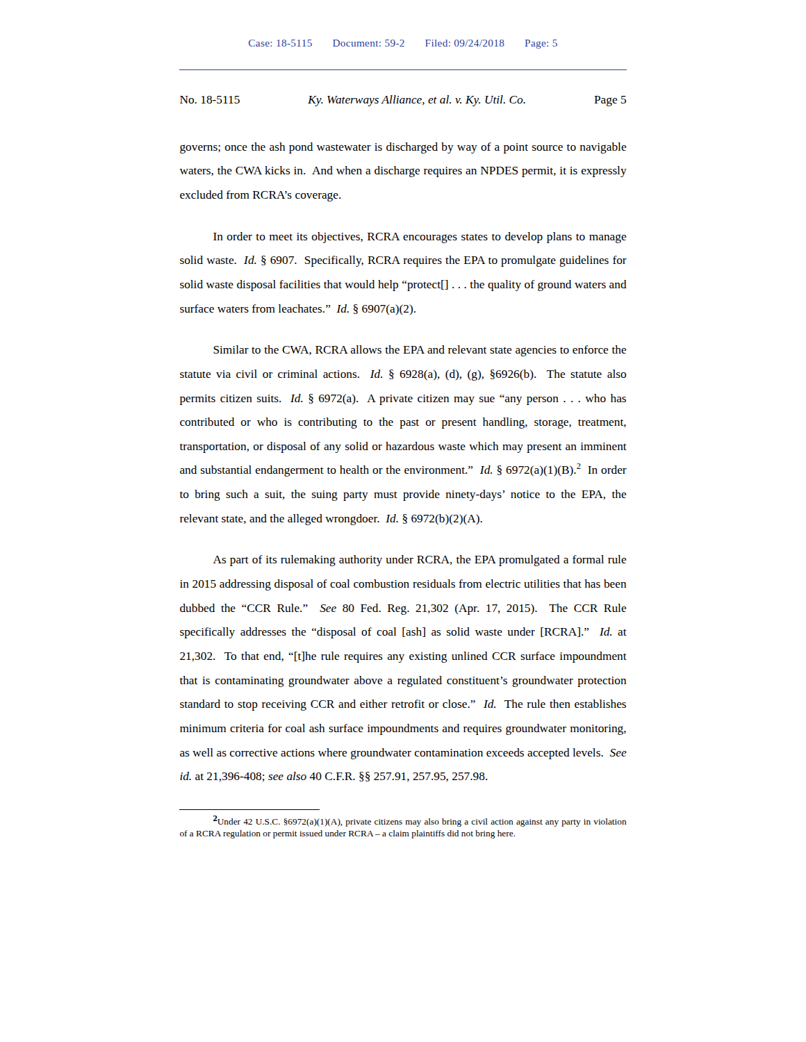Case: 18-5115 Document: 59-2 Filed: 09/24/2018 Page: 5
No. 18-5115
Ky. Waterways Alliance, et al. v. Ky. Util. Co.
Page 5
governs; once the ash pond wastewater is discharged by way of a point source to navigable waters, the CWA kicks in. And when a discharge requires an NPDES permit, it is expressly excluded from RCRA’s coverage.
In order to meet its objectives, RCRA encourages states to develop plans to manage solid waste. Id. § 6907. Specifically, RCRA requires the EPA to promulgate guidelines for solid waste disposal facilities that would help “protect[] . . . the quality of ground waters and surface waters from leachates.” Id. § 6907(a)(2).
Similar to the CWA, RCRA allows the EPA and relevant state agencies to enforce the statute via civil or criminal actions. Id. § 6928(a), (d), (g), §6926(b). The statute also permits citizen suits. Id. § 6972(a). A private citizen may sue “any person . . . who has contributed or who is contributing to the past or present handling, storage, treatment, transportation, or disposal of any solid or hazardous waste which may present an imminent and substantial endangerment to health or the environment.” Id. § 6972(a)(1)(B).2 In order to bring such a suit, the suing party must provide ninety-days’ notice to the EPA, the relevant state, and the alleged wrongdoer. Id. § 6972(b)(2)(A).
As part of its rulemaking authority under RCRA, the EPA promulgated a formal rule in 2015 addressing disposal of coal combustion residuals from electric utilities that has been dubbed the “CCR Rule.” See 80 Fed. Reg. 21,302 (Apr. 17, 2015). The CCR Rule specifically addresses the “disposal of coal [ash] as solid waste under [RCRA].” Id. at 21,302. To that end, “[t]he rule requires any existing unlined CCR surface impoundment that is contaminating groundwater above a regulated constituent’s groundwater protection standard to stop receiving CCR and either retrofit or close.” Id. The rule then establishes minimum criteria for coal ash surface impoundments and requires groundwater monitoring, as well as corrective actions where groundwater contamination exceeds accepted levels. See id. at 21,396-408; see also 40 C.F.R. §§ 257.91, 257.95, 257.98.
2 Under 42 U.S.C. §6972(a)(1)(A), private citizens may also bring a civil action against any party in violation of a RCRA regulation or permit issued under RCRA – a claim plaintiffs did not bring here.